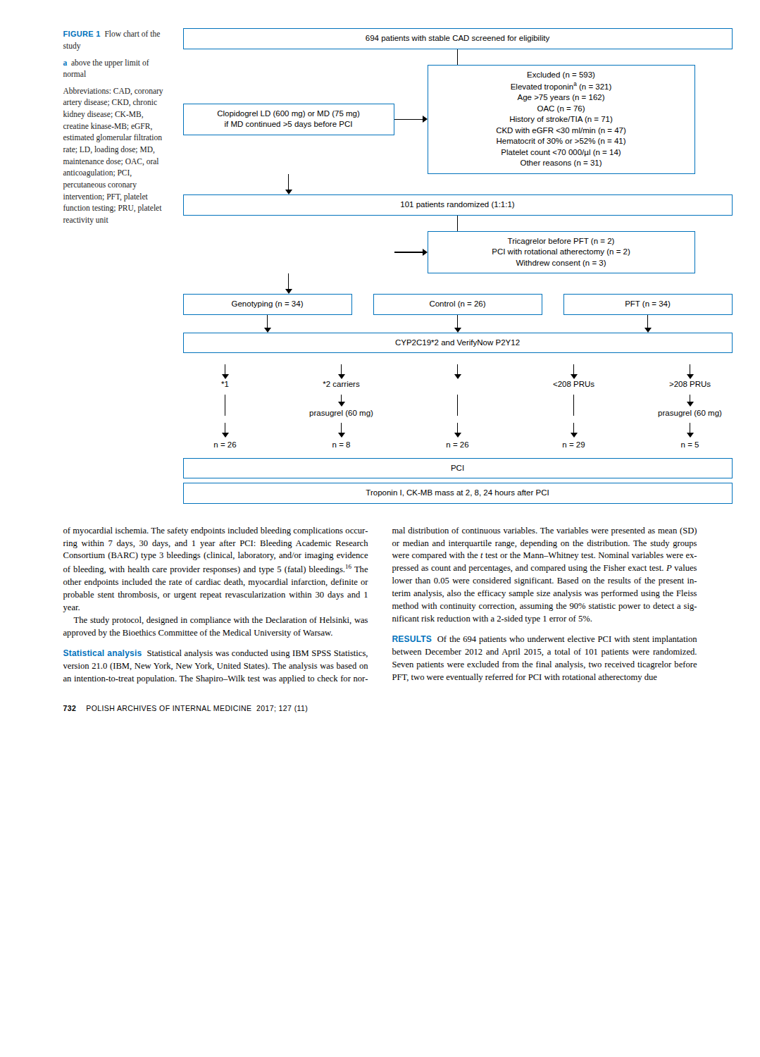FIGURE 1 Flow chart of the study
a above the upper limit of normal
Abbreviations: CAD, coronary artery disease; CKD, chronic kidney disease; CK-MB, creatine kinase-MB; eGFR, estimated glomerular filtration rate; LD, loading dose; MD, maintenance dose; OAC, oral anticoagulation; PCI, percutaneous coronary intervention; PFT, platelet function testing; PRU, platelet reactivity unit
694 patients with stable CAD screened for eligibility
Clopidogrel LD (600 mg) or MD (75 mg)
if MD continued >5 days before PCI
Excluded (n = 593)
Elevated troponina (n = 321)
Age >75 years (n = 162)
OAC (n = 76)
History of stroke/TIA (n = 71)
CKD with eGFR <30 ml/min (n = 47)
Hematocrit of 30% or >52% (n = 41)
Platelet count <70 000/µl (n = 14)
Other reasons (n = 31)
101 patients randomized (1:1:1)
Tricagrelor before PFT (n = 2)
PCI with rotational atherectomy (n = 2)
Withdrew consent (n = 3)
Genotyping (n = 34)
Control (n = 26)
PFT (n = 34)
CYP2C19*2 and VerifyNow P2Y12
*1
*2 carriers
<208 PRUs
>208 PRUs
prasugrel (60 mg)
prasugrel (60 mg)
n = 26
n = 8
n = 26
n = 29
n = 5
PCI
Troponin I, CK-MB mass at 2, 8, 24 hours after PCI
of myocardial ischemia. The safety endpoints included bleeding complications occurring within 7 days, 30 days, and 1 year after PCI: Bleeding Academic Research Consortium (BARC) type 3 bleedings (clinical, laboratory, and/or imaging evidence of bleeding, with health care provider responses) and type 5 (fatal) bleedings.16 The other endpoints included the rate of cardiac death, myocardial infarction, definite or probable stent thrombosis, or urgent repeat revascularization within 30 days and 1 year.
The study protocol, designed in compliance with the Declaration of Helsinki, was approved by the Bioethics Committee of the Medical University of Warsaw.
Statistical analysis Statistical analysis was conducted using IBM SPSS Statistics, version 21.0 (IBM, New York, New York, United States). The analysis was based on an intention-to-treat population. The Shapiro–Wilk test was applied to check for normal distribution of continuous variables. The variables were presented as mean (SD) or median and interquartile range, depending on the distribution. The study groups were compared with the t test or the Mann–Whitney test. Nominal variables were expressed as count and percentages, and compared using the Fisher exact test. P values lower than 0.05 were considered significant. Based on the results of the present interim analysis, also the efficacy sample size analysis was performed using the Fleiss method with continuity correction, assuming the 90% statistic power to detect a significant risk reduction with a 2-sided type 1 error of 5%.
RESULTS Of the 694 patients who underwent elective PCI with stent implantation between December 2012 and April 2015, a total of 101 patients were randomized. Seven patients were excluded from the final analysis, two received ticagrelor before PFT, two were eventually referred for PCI with rotational atherectomy due
732 POLISH ARCHIVES OF INTERNAL MEDICINE 2017; 127 (11)